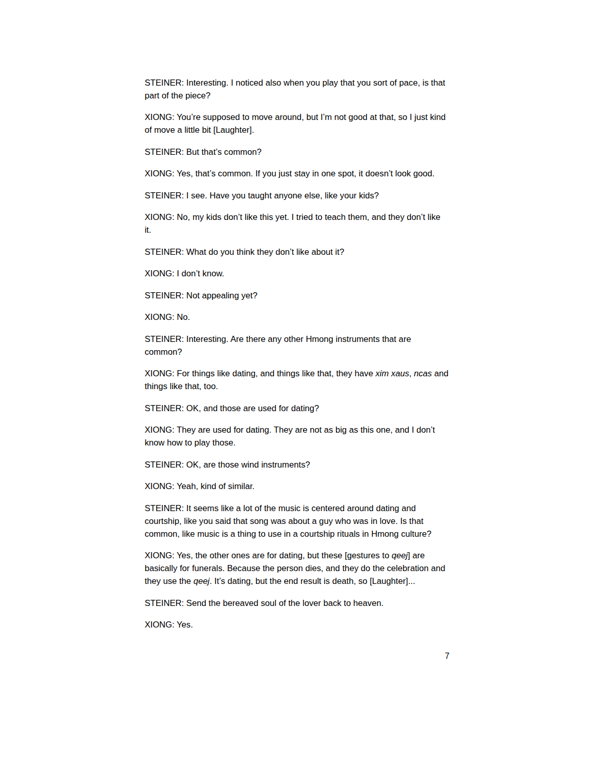STEINER: Interesting. I noticed also when you play that you sort of pace, is that part of the piece?
XIONG: You’re supposed to move around, but I’m not good at that, so I just kind of move a little bit [Laughter].
STEINER: But that’s common?
XIONG: Yes, that’s common. If you just stay in one spot, it doesn’t look good.
STEINER: I see. Have you taught anyone else, like your kids?
XIONG: No, my kids don’t like this yet. I tried to teach them, and they don’t like it.
STEINER: What do you think they don’t like about it?
XIONG: I don’t know.
STEINER: Not appealing yet?
XIONG: No.
STEINER: Interesting. Are there any other Hmong instruments that are common?
XIONG: For things like dating, and things like that, they have xim xaus, ncas and things like that, too.
STEINER: OK, and those are used for dating?
XIONG: They are used for dating. They are not as big as this one, and I don’t know how to play those.
STEINER: OK, are those wind instruments?
XIONG: Yeah, kind of similar.
STEINER: It seems like a lot of the music is centered around dating and courtship, like you said that song was about a guy who was in love. Is that common, like music is a thing to use in a courtship rituals in Hmong culture?
XIONG: Yes, the other ones are for dating, but these [gestures to qeej] are basically for funerals. Because the person dies, and they do the celebration and they use the qeej. It’s dating, but the end result is death, so [Laughter]...
STEINER: Send the bereaved soul of the lover back to heaven.
XIONG: Yes.
7